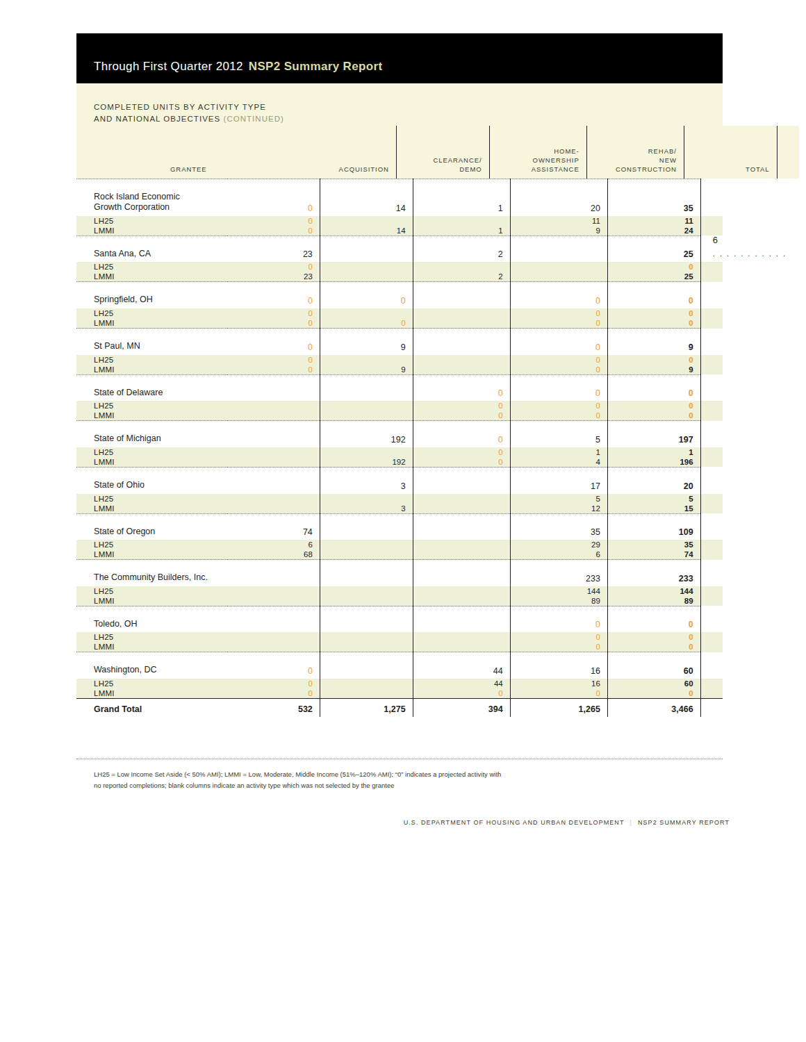Through First Quarter 2012 NSP2 Summary Report
Completed Units by Activity Type
and National Objectives (continued)
| Grantee | Acquisition | Clearance/ Demo | Home- ownership Assistance | Rehab/ New Construction | Total | |
| --- | --- | --- | --- | --- | --- | --- |
6
. . . . . . . . . . .
| Rock Island Economic Growth Corporation | 0 | 14 | 1 | 20 | 35 | |
| LH25 | 0 | | | 11 | 11 | |
| LMMI | 0 | 14 | 1 | 9 | 24 | |
| Santa Ana, CA | 23 | | 2 | | 25 | |
| LH25 | 0 | | | | 0 | |
| LMMI | 23 | | 2 | | 25 | |
| Springfield, OH | 0 | 0 | | 0 | 0 | |
| LH25 | 0 | | | 0 | 0 | |
| LMMI | 0 | 0 | | 0 | 0 | |
| St Paul, MN | 0 | 9 | | 0 | 9 | |
| LH25 | 0 | | | 0 | 0 | |
| LMMI | 0 | 9 | | 0 | 9 | |
| State of Delaware | | | 0 | 0 | 0 | |
| LH25 | | | 0 | 0 | 0 | |
| LMMI | | | 0 | 0 | 0 | |
| State of Michigan | | 192 | 0 | 5 | 197 | |
| LH25 | | | 0 | 1 | 1 | |
| LMMI | | 192 | 0 | 4 | 196 | |
| State of Ohio | | 3 | | 17 | 20 | |
| LH25 | | | | 5 | 5 | |
| LMMI | | 3 | | 12 | 15 | |
| State of Oregon | 74 | | | 35 | 109 | |
| LH25 | 6 | | | 29 | 35 | |
| LMMI | 68 | | | 6 | 74 | |
| The Community Builders, Inc. | | | | 233 | 233 | |
| LH25 | | | | 144 | 144 | |
| LMMI | | | | 89 | 89 | |
| Toledo, OH | | | | 0 | 0 | |
| LH25 | | | | 0 | 0 | |
| LMMI | | | | 0 | 0 | |
| Washington, DC | 0 | | 44 | 16 | 60 | |
| LH25 | 0 | | 44 | 16 | 60 | |
| LMMI | 0 | | 0 | 0 | 0 | |
| Grand Total | 532 | 1,275 | 394 | 1,265 | 3,466 | |
LH25 = Low Income Set Aside (< 50% AMI); LMMI = Low, Moderate, Middle Income (51%–120% AMI); “0” indicates a projected activity with
no reported completions; blank columns indicate an activity type which was not selected by the grantee
U.S. Department of Housing and Urban Development|NSP2 Summary Report